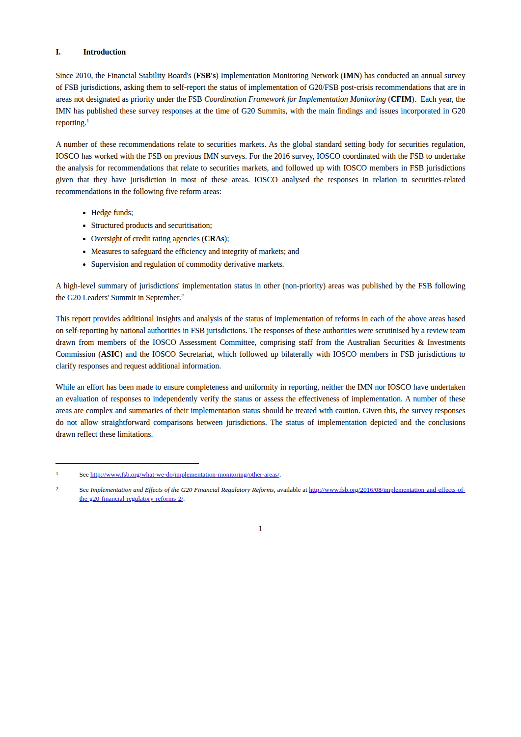I. Introduction
Since 2010, the Financial Stability Board's (FSB's) Implementation Monitoring Network (IMN) has conducted an annual survey of FSB jurisdictions, asking them to self-report the status of implementation of G20/FSB post-crisis recommendations that are in areas not designated as priority under the FSB Coordination Framework for Implementation Monitoring (CFIM). Each year, the IMN has published these survey responses at the time of G20 Summits, with the main findings and issues incorporated in G20 reporting.1
A number of these recommendations relate to securities markets. As the global standard setting body for securities regulation, IOSCO has worked with the FSB on previous IMN surveys. For the 2016 survey, IOSCO coordinated with the FSB to undertake the analysis for recommendations that relate to securities markets, and followed up with IOSCO members in FSB jurisdictions given that they have jurisdiction in most of these areas. IOSCO analysed the responses in relation to securities-related recommendations in the following five reform areas:
Hedge funds;
Structured products and securitisation;
Oversight of credit rating agencies (CRAs);
Measures to safeguard the efficiency and integrity of markets; and
Supervision and regulation of commodity derivative markets.
A high-level summary of jurisdictions' implementation status in other (non-priority) areas was published by the FSB following the G20 Leaders' Summit in September.2
This report provides additional insights and analysis of the status of implementation of reforms in each of the above areas based on self-reporting by national authorities in FSB jurisdictions. The responses of these authorities were scrutinised by a review team drawn from members of the IOSCO Assessment Committee, comprising staff from the Australian Securities & Investments Commission (ASIC) and the IOSCO Secretariat, which followed up bilaterally with IOSCO members in FSB jurisdictions to clarify responses and request additional information.
While an effort has been made to ensure completeness and uniformity in reporting, neither the IMN nor IOSCO have undertaken an evaluation of responses to independently verify the status or assess the effectiveness of implementation. A number of these areas are complex and summaries of their implementation status should be treated with caution. Given this, the survey responses do not allow straightforward comparisons between jurisdictions. The status of implementation depicted and the conclusions drawn reflect these limitations.
1
See http://www.fsb.org/what-we-do/implementation-monitoring/other-areas/.
2
See Implementation and Effects of the G20 Financial Regulatory Reforms, available at http://www.fsb.org/2016/08/implementation-and-effects-of-the-g20-financial-regulatory-reforms-2/.
1